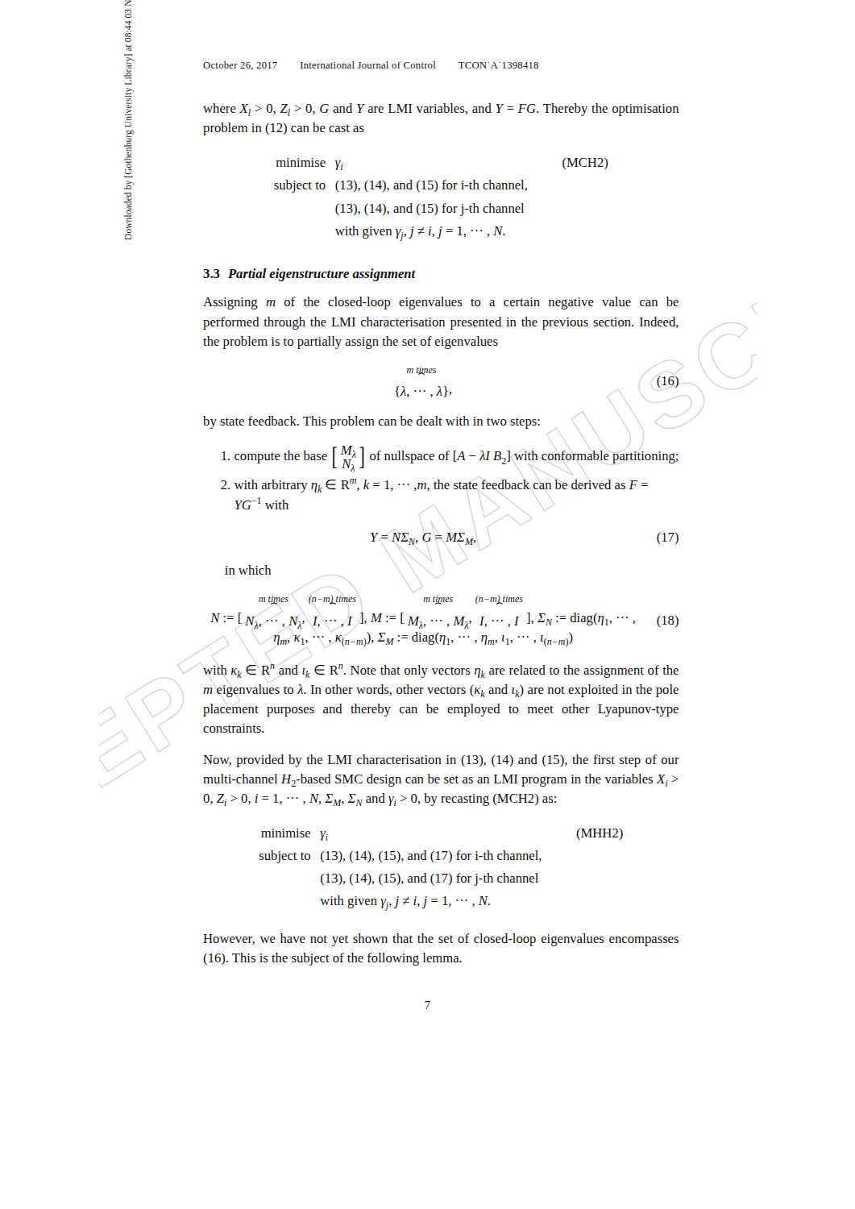ACCEPTED MANUSCRIPT
Downloaded by [Gothenburg University Library] at 08:44 03 November 2017
October 26, 2017 International Journal of Control TCON˙A˙1398418
where Xl > 0, Zl > 0, G and Y are LMI variables, and Y = FG. Thereby the optimisation problem in (12) can be cast as
| minimise | γ i | (MCH2) |
| subject to | (13), (14), and (15) for i-th channel, | |
| | (13), (14), and (15) for j-th channel | |
| | with given γ j , j ≠ i , j = 1, ··· , N . | |
3.3 Partial eigenstructure assignment
Assigning m of the closed-loop eigenvalues to a certain negative value can be performed through the LMI characterisation presented in the previous section. Indeed, the problem is to partially assign the set of eigenvalues
m times ⏞ {λ, ··· , λ} ,
(16)
by state feedback. This problem can be dealt with in two steps:
compute the base [ Mλ Nλ ] of nullspace of [A − λI B2] with conformable partitioning;
with arbitrary ηk ∈ Rm, k = 1, ··· ,m, the state feedback can be derived as F = YG−1 with
Y = NΣN, G = MΣM,
(17)
in which
N := [ m times ⏞ Nλ, ··· , Nλ , (n−m) times ⏞ I, ··· , I ], M := [ m times ⏞ Mλ, ··· , Mλ , (n−m) times ⏞ I, ··· , I ], ΣN := diag(η1, ··· , ηm, κ1, ··· , κ(n−m)), ΣM := diag(η1, ··· , ηm, ι1, ··· , ι(n−m))
(18)
with κk ∈ Rn and ιk ∈ Rn. Note that only vectors ηk are related to the assignment of the m eigenvalues to λ. In other words, other vectors (κk and ιk) are not exploited in the pole placement purposes and thereby can be employed to meet other Lyapunov-type constraints.
Now, provided by the LMI characterisation in (13), (14) and (15), the first step of our multi-channel H2-based SMC design can be set as an LMI program in the variables Xi > 0, Zi > 0, i = 1, ··· , N, ΣM, ΣN and γi > 0, by recasting (MCH2) as:
| minimise | γ i | (MHH2) |
| subject to | (13), (14), (15), and (17) for i-th channel, | |
| | (13), (14), (15), and (17) for j-th channel | |
| | with given γ j , j ≠ i , j = 1, ··· , N . | |
However, we have not yet shown that the set of closed-loop eigenvalues encompasses (16). This is the subject of the following lemma.
7